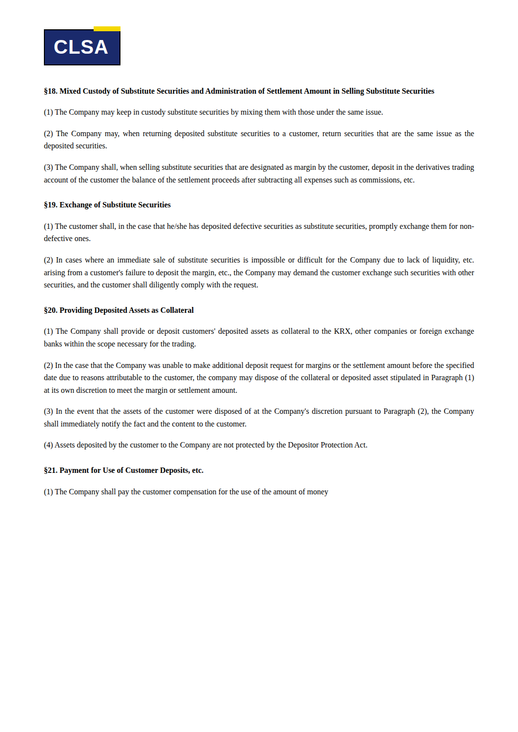CLSA
§18. Mixed Custody of Substitute Securities and Administration of Settlement Amount in Selling Substitute Securities
(1) The Company may keep in custody substitute securities by mixing them with those under the same issue.
(2) The Company may, when returning deposited substitute securities to a customer, return securities that are the same issue as the deposited securities.
(3) The Company shall, when selling substitute securities that are designated as margin by the customer, deposit in the derivatives trading account of the customer the balance of the settlement proceeds after subtracting all expenses such as commissions, etc.
§19. Exchange of Substitute Securities
(1) The customer shall, in the case that he/she has deposited defective securities as substitute securities, promptly exchange them for non-defective ones.
(2) In cases where an immediate sale of substitute securities is impossible or difficult for the Company due to lack of liquidity, etc. arising from a customer's failure to deposit the margin, etc., the Company may demand the customer exchange such securities with other securities, and the customer shall diligently comply with the request.
§20. Providing Deposited Assets as Collateral
(1) The Company shall provide or deposit customers' deposited assets as collateral to the KRX, other companies or foreign exchange banks within the scope necessary for the trading.
(2) In the case that the Company was unable to make additional deposit request for margins or the settlement amount before the specified date due to reasons attributable to the customer, the company may dispose of the collateral or deposited asset stipulated in Paragraph (1) at its own discretion to meet the margin or settlement amount.
(3) In the event that the assets of the customer were disposed of at the Company's discretion pursuant to Paragraph (2), the Company shall immediately notify the fact and the content to the customer.
(4) Assets deposited by the customer to the Company are not protected by the Depositor Protection Act.
§21. Payment for Use of Customer Deposits, etc.
(1) The Company shall pay the customer compensation for the use of the amount of money